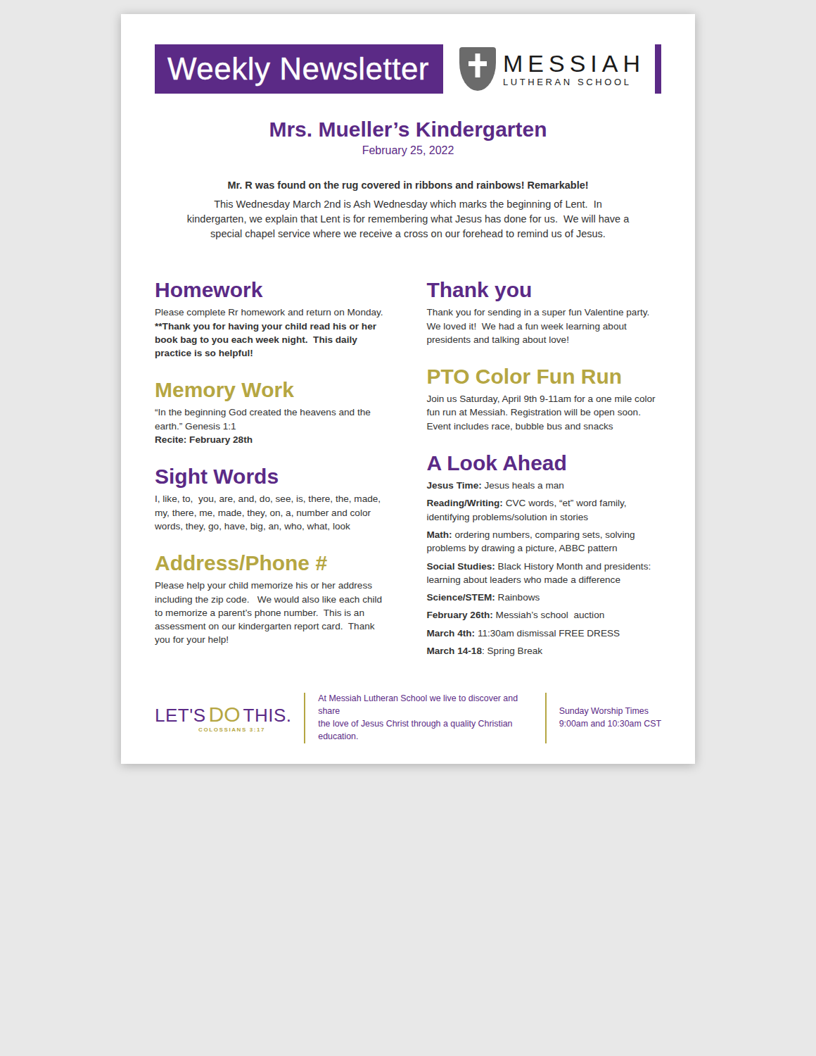Weekly Newsletter
MESSIAH LUTHERAN SCHOOL
Mrs. Mueller’s Kindergarten
February 25, 2022
Mr. R was found on the rug covered in ribbons and rainbows! Remarkable!
This Wednesday March 2nd is Ash Wednesday which marks the beginning of Lent. In kindergarten, we explain that Lent is for remembering what Jesus has done for us. We will have a special chapel service where we receive a cross on our forehead to remind us of Jesus.
Homework
Please complete Rr homework and return on Monday. **Thank you for having your child read his or her book bag to you each week night. This daily practice is so helpful!
Memory Work
“In the beginning God created the heavens and the earth.” Genesis 1:1
Recite: February 28th
Sight Words
I, like, to, you, are, and, do, see, is, there, the, made, my, there, me, made, they, on, a, number and color words, they, go, have, big, an, who, what, look
Address/Phone #
Please help your child memorize his or her address including the zip code. We would also like each child to memorize a parent’s phone number. This is an assessment on our kindergarten report card. Thank you for your help!
Thank you
Thank you for sending in a super fun Valentine party. We loved it! We had a fun week learning about presidents and talking about love!
PTO Color Fun Run
Join us Saturday, April 9th 9-11am for a one mile color fun run at Messiah. Registration will be open soon. Event includes race, bubble bus and snacks
A Look Ahead
Jesus Time: Jesus heals a man
Reading/Writing: CVC words, “et” word family, identifying problems/solution in stories
Math: ordering numbers, comparing sets, solving problems by drawing a picture, ABBC pattern
Social Studies: Black History Month and presidents: learning about leaders who made a difference
Science/STEM: Rainbows
February 26th: Messiah’s school auction
March 4th: 11:30am dismissal FREE DRESS
March 14-18: Spring Break
LET'S DO THIS.
COLOSSIANS 3:17
At Messiah Lutheran School we live to discover and share
the love of Jesus Christ through a quality Christian education.
Sunday Worship Times
9:00am and 10:30am CST